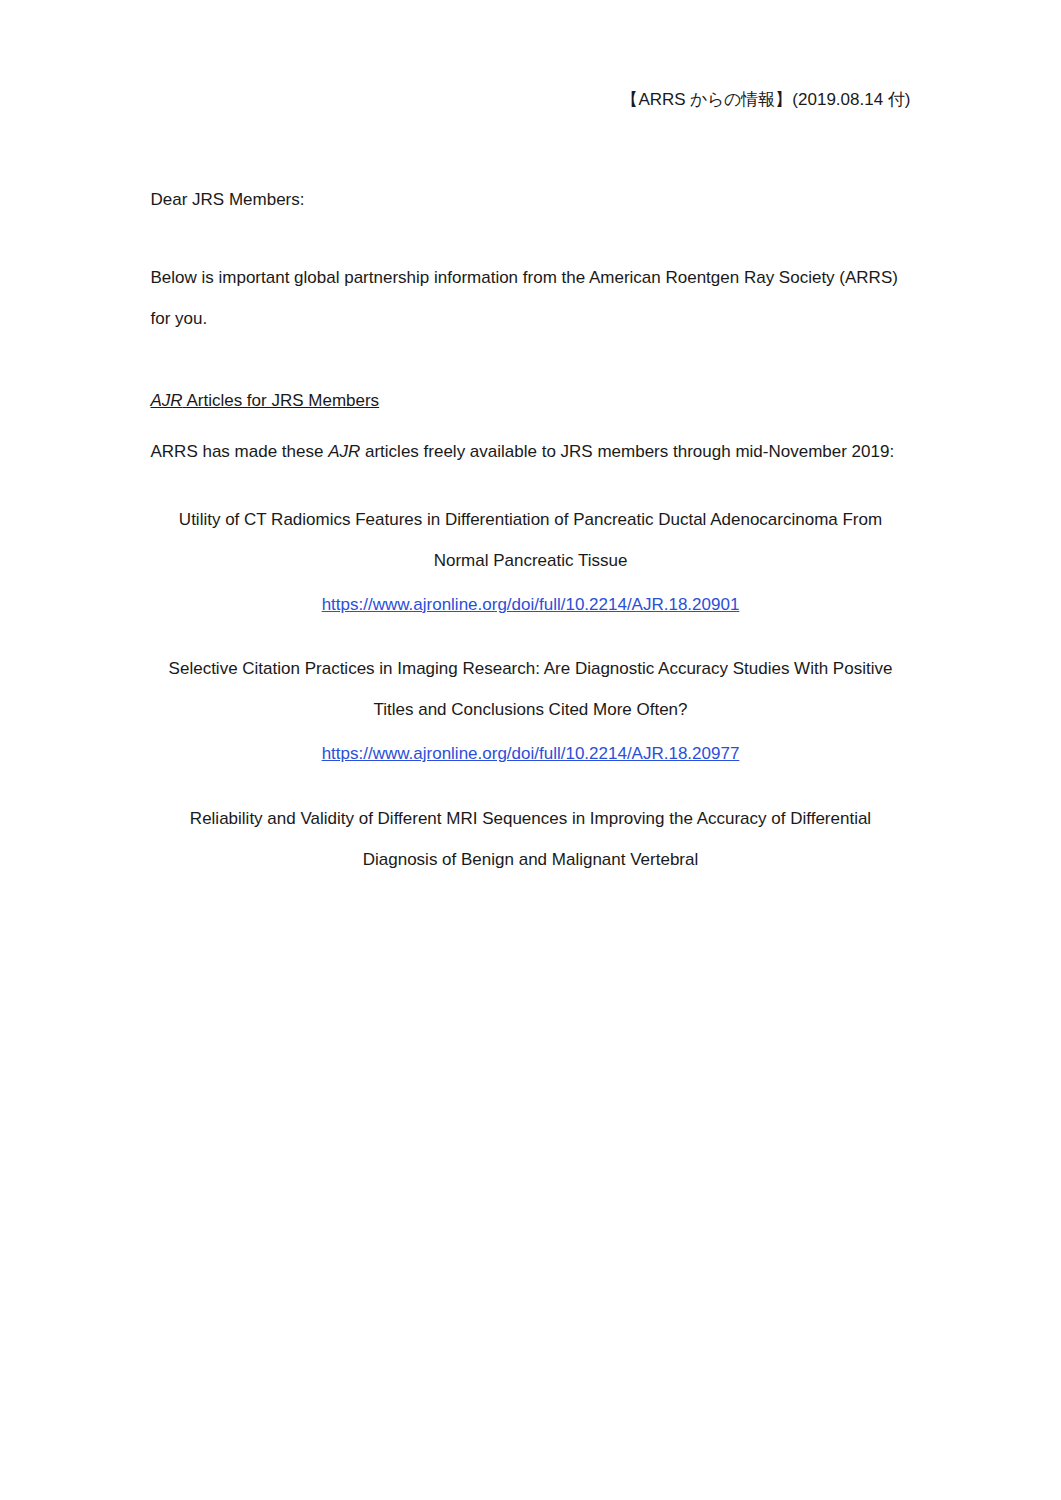【ARRS からの情報】(2019.08.14 付)
Dear JRS Members:
Below is important global partnership information from the American Roentgen Ray Society (ARRS) for you.
AJR Articles for JRS Members
ARRS has made these AJR articles freely available to JRS members through mid-November 2019:
Utility of CT Radiomics Features in Differentiation of Pancreatic Ductal Adenocarcinoma From Normal Pancreatic Tissue
https://www.ajronline.org/doi/full/10.2214/AJR.18.20901
Selective Citation Practices in Imaging Research: Are Diagnostic Accuracy Studies With Positive Titles and Conclusions Cited More Often?
https://www.ajronline.org/doi/full/10.2214/AJR.18.20977
Reliability and Validity of Different MRI Sequences in Improving the Accuracy of Differential Diagnosis of Benign and Malignant Vertebral